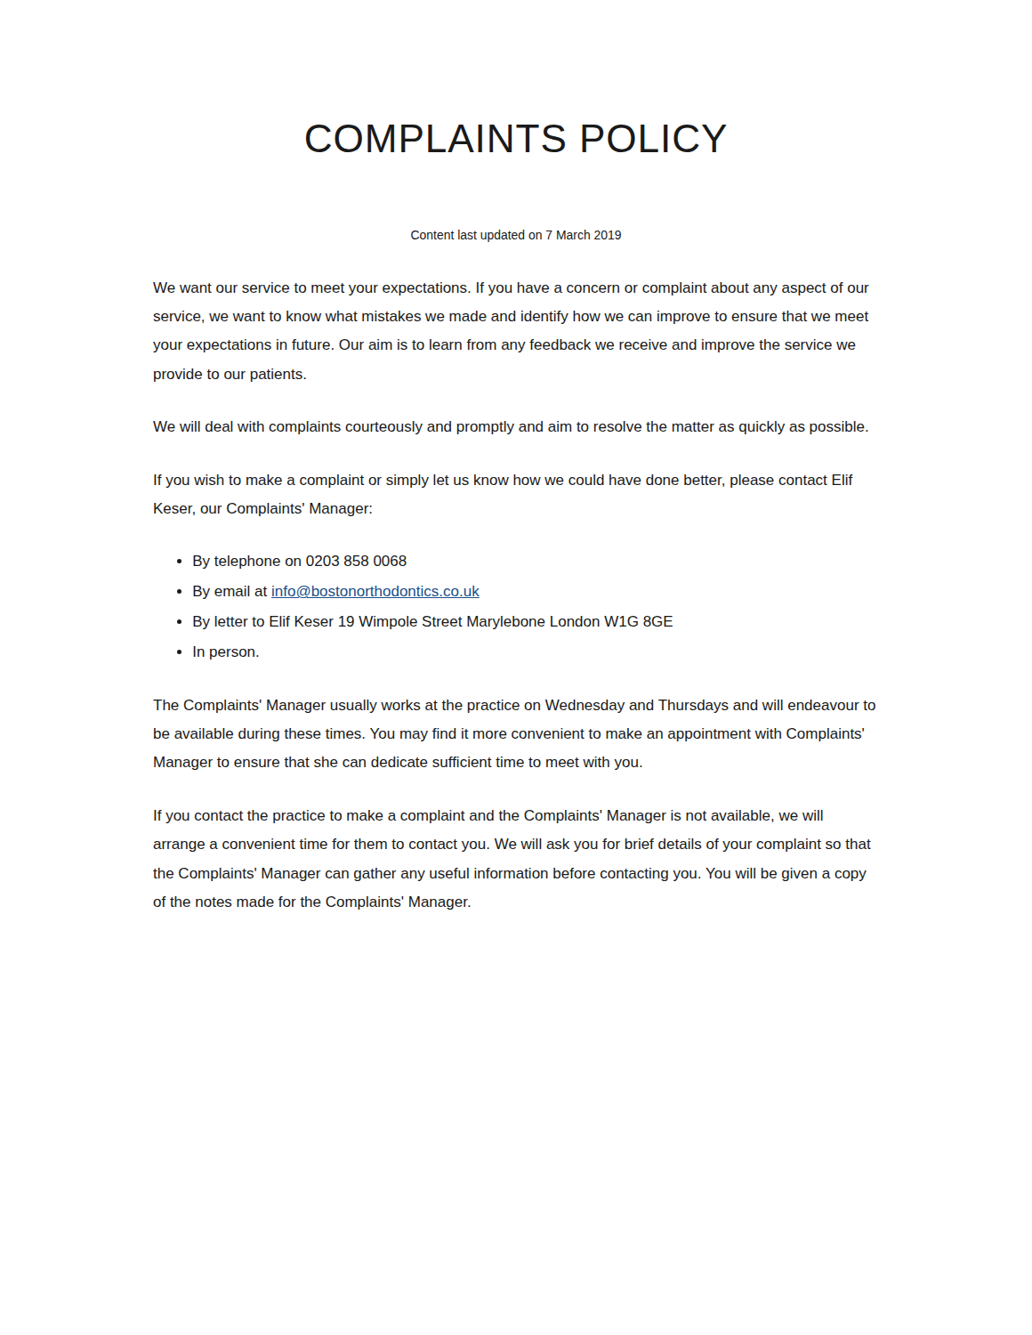COMPLAINTS POLICY
Content last updated on 7 March 2019
We want our service to meet your expectations. If you have a concern or complaint about any aspect of our service, we want to know what mistakes we made and identify how we can improve to ensure that we meet your expectations in future. Our aim is to learn from any feedback we receive and improve the service we provide to our patients.
We will deal with complaints courteously and promptly and aim to resolve the matter as quickly as possible.
If you wish to make a complaint or simply let us know how we could have done better, please contact Elif Keser, our Complaints' Manager:
By telephone on 0203 858 0068
By email at info@bostonorthodontics.co.uk
By letter to Elif Keser 19 Wimpole Street Marylebone London W1G 8GE
In person.
The Complaints' Manager usually works at the practice on Wednesday and Thursdays and will endeavour to be available during these times. You may find it more convenient to make an appointment with Complaints' Manager to ensure that she can dedicate sufficient time to meet with you.
If you contact the practice to make a complaint and the Complaints' Manager is not available, we will arrange a convenient time for them to contact you. We will ask you for brief details of your complaint so that the Complaints' Manager can gather any useful information before contacting you. You will be given a copy of the notes made for the Complaints' Manager.